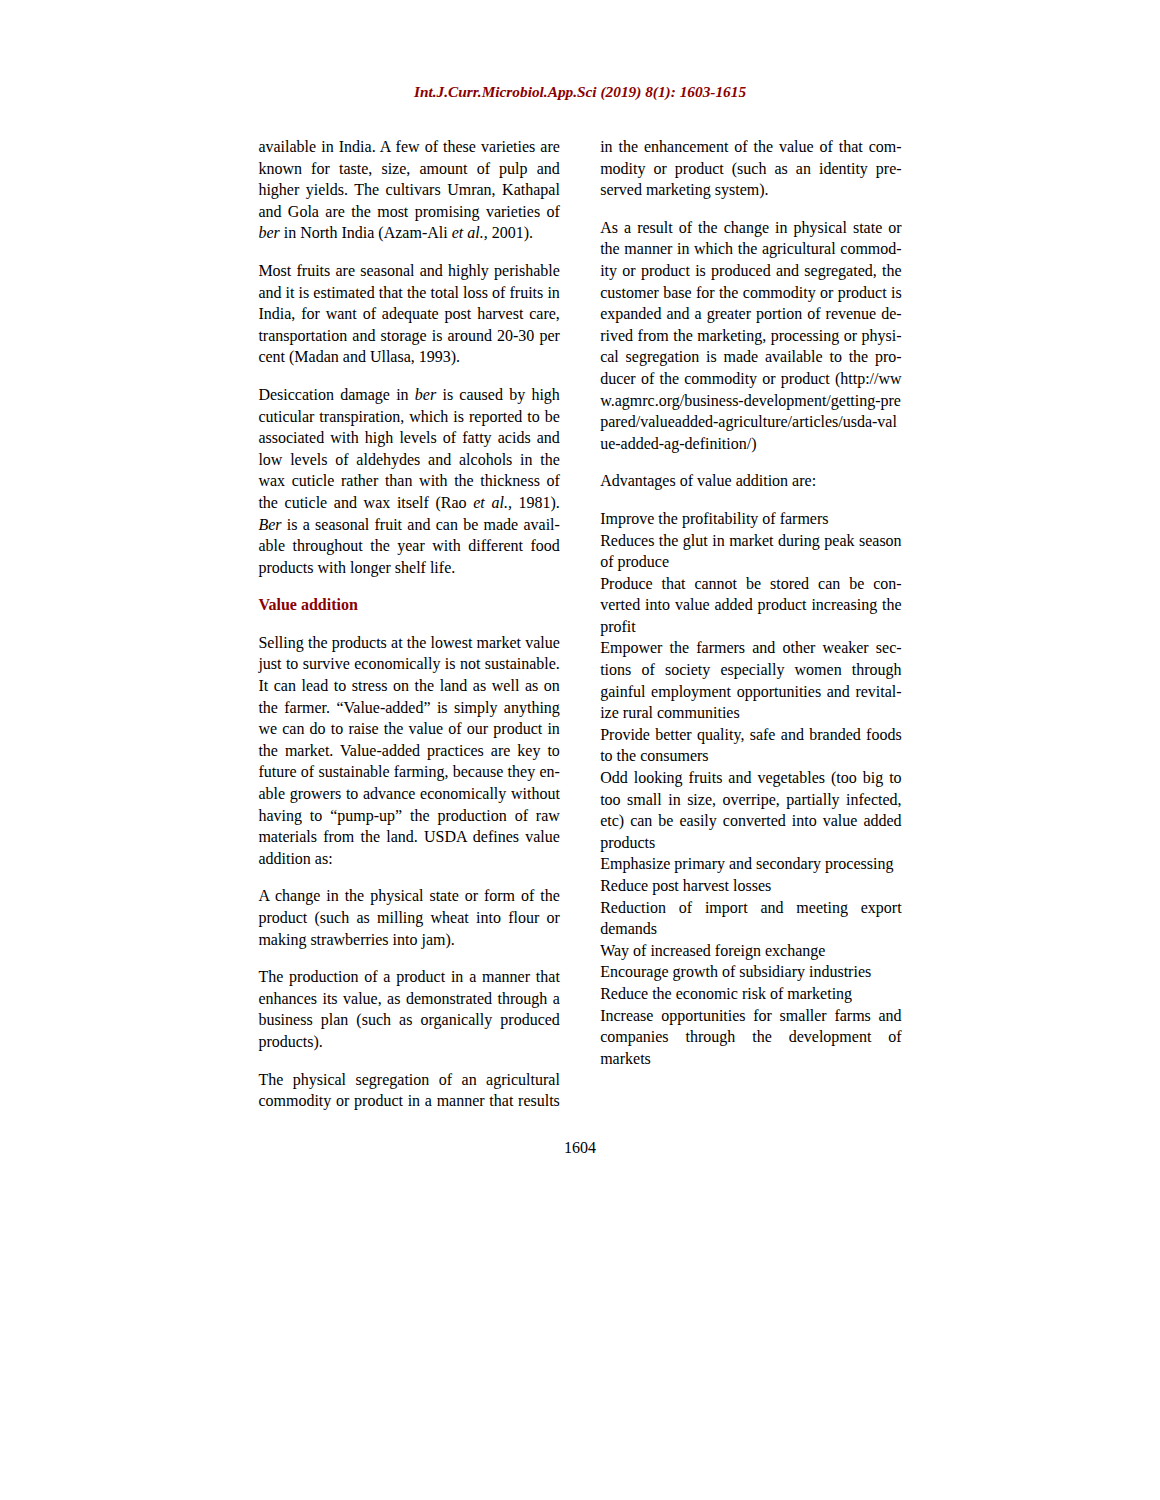Int.J.Curr.Microbiol.App.Sci (2019) 8(1): 1603-1615
available in India. A few of these varieties are known for taste, size, amount of pulp and higher yields. The cultivars Umran, Kathapal and Gola are the most promising varieties of ber in North India (Azam-Ali et al., 2001).
Most fruits are seasonal and highly perishable and it is estimated that the total loss of fruits in India, for want of adequate post harvest care, transportation and storage is around 20-30 per cent (Madan and Ullasa, 1993).
Desiccation damage in ber is caused by high cuticular transpiration, which is reported to be associated with high levels of fatty acids and low levels of aldehydes and alcohols in the wax cuticle rather than with the thickness of the cuticle and wax itself (Rao et al., 1981). Ber is a seasonal fruit and can be made available throughout the year with different food products with longer shelf life.
Value addition
Selling the products at the lowest market value just to survive economically is not sustainable. It can lead to stress on the land as well as on the farmer. “Value-added” is simply anything we can do to raise the value of our product in the market. Value-added practices are key to future of sustainable farming, because they enable growers to advance economically without having to “pump-up” the production of raw materials from the land. USDA defines value addition as:
A change in the physical state or form of the product (such as milling wheat into flour or making strawberries into jam).
The production of a product in a manner that enhances its value, as demonstrated through a business plan (such as organically produced products).
The physical segregation of an agricultural commodity or product in a manner that results in the enhancement of the value of that commodity or product (such as an identity preserved marketing system).
As a result of the change in physical state or the manner in which the agricultural commodity or product is produced and segregated, the customer base for the commodity or product is expanded and a greater portion of revenue derived from the marketing, processing or physical segregation is made available to the producer of the commodity or product (http://www.agmrc.org/business-development/getting-prepared/valueadded-agriculture/articles/usda-value-added-ag-definition/)
Advantages of value addition are:
Improve the profitability of farmers
Reduces the glut in market during peak season of produce
Produce that cannot be stored can be converted into value added product increasing the profit
Empower the farmers and other weaker sections of society especially women through gainful employment opportunities and revitalize rural communities
Provide better quality, safe and branded foods to the consumers
Odd looking fruits and vegetables (too big to too small in size, overripe, partially infected, etc) can be easily converted into value added products
Emphasize primary and secondary processing
Reduce post harvest losses
Reduction of import and meeting export demands
Way of increased foreign exchange
Encourage growth of subsidiary industries
Reduce the economic risk of marketing
Increase opportunities for smaller farms and companies through the development of markets
1604